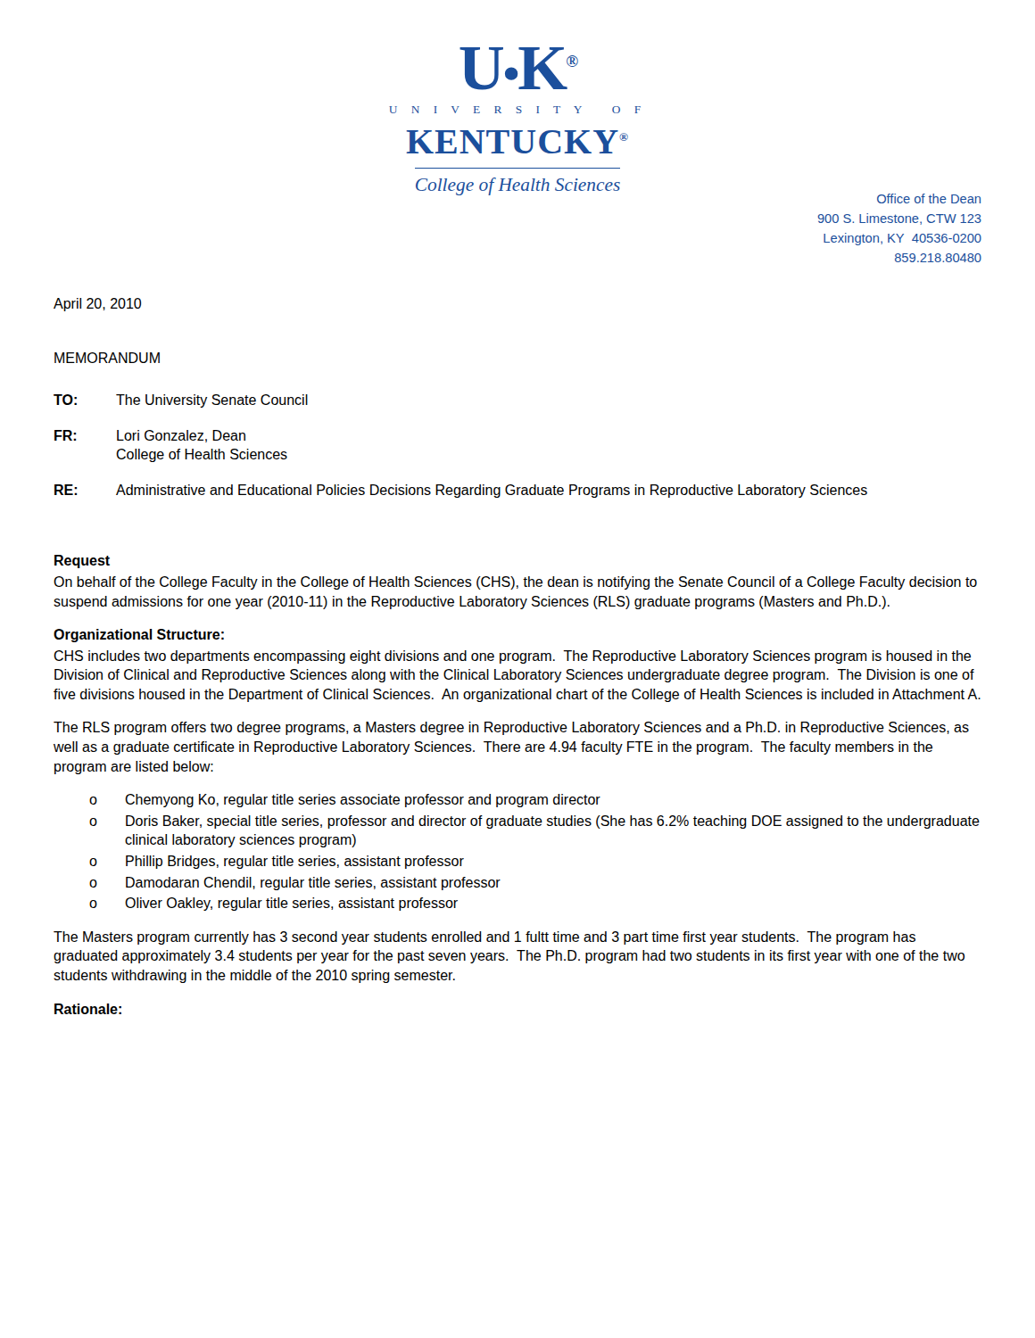U•K®
U N I V E R S I T Y O F
KENTUCKY®
College of Health Sciences
Office of the Dean
900 S. Limestone, CTW 123
Lexington, KY 40536-0200
859.218.80480
April 20, 2010
MEMORANDUM
| TO: | The University Senate Council |
| FR: | Lori Gonzalez, Dean College of Health Sciences |
| RE: | Administrative and Educational Policies Decisions Regarding Graduate Programs in Reproductive Laboratory Sciences |
Request
On behalf of the College Faculty in the College of Health Sciences (CHS), the dean is notifying the Senate Council of a College Faculty decision to suspend admissions for one year (2010-11) in the Reproductive Laboratory Sciences (RLS) graduate programs (Masters and Ph.D.).
Organizational Structure:
CHS includes two departments encompassing eight divisions and one program. The Reproductive Laboratory Sciences program is housed in the Division of Clinical and Reproductive Sciences along with the Clinical Laboratory Sciences undergraduate degree program. The Division is one of five divisions housed in the Department of Clinical Sciences. An organizational chart of the College of Health Sciences is included in Attachment A.
The RLS program offers two degree programs, a Masters degree in Reproductive Laboratory Sciences and a Ph.D. in Reproductive Sciences, as well as a graduate certificate in Reproductive Laboratory Sciences. There are 4.94 faculty FTE in the program. The faculty members in the program are listed below:
Chemyong Ko, regular title series associate professor and program director
Doris Baker, special title series, professor and director of graduate studies (She has 6.2% teaching DOE assigned to the undergraduate clinical laboratory sciences program)
Phillip Bridges, regular title series, assistant professor
Damodaran Chendil, regular title series, assistant professor
Oliver Oakley, regular title series, assistant professor
The Masters program currently has 3 second year students enrolled and 1 fultt time and 3 part time first year students. The program has graduated approximately 3.4 students per year for the past seven years. The Ph.D. program had two students in its first year with one of the two students withdrawing in the middle of the 2010 spring semester.
Rationale: